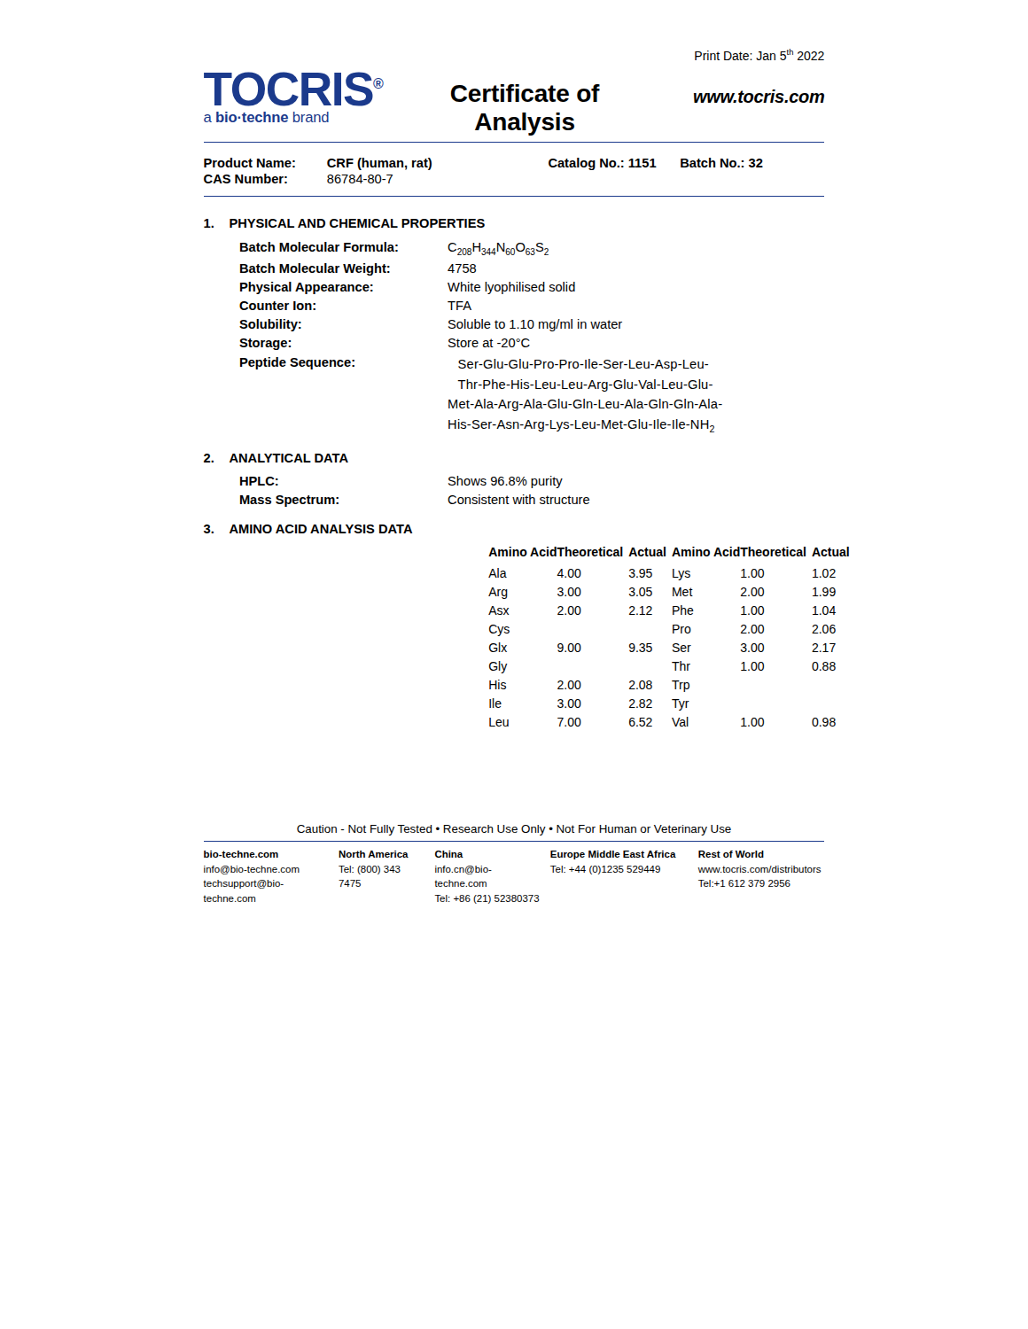Print Date: Jan 5th 2022
TOCRIS®
a bio·techne brand
Certificate of Analysis
www.tocris.com
| Product Name: | CRF (human, rat) | Catalog No.: 1151 | Batch No.: 32 |
| CAS Number: | 86784-80-7 | | |
1. PHYSICAL AND CHEMICAL PROPERTIES
| Batch Molecular Formula: | C 208 H 344 N 60 O 63 S 2 |
| Batch Molecular Weight: | 4758 |
| Physical Appearance: | White lyophilised solid |
| Counter Ion: | TFA |
| Solubility: | Soluble to 1.10 mg/ml in water |
| Storage: | Store at -20°C |
| Peptide Sequence: | Ser-Glu-Glu-Pro-Pro-Ile-Ser-Leu-Asp-Leu- Thr-Phe-His-Leu-Leu-Arg-Glu-Val-Leu-Glu- Met-Ala-Arg-Ala-Glu-Gln-Leu-Ala-Gln-Gln-Ala- His-Ser-Asn-Arg-Lys-Leu-Met-Glu-Ile-Ile-NH 2 |
2. ANALYTICAL DATA
| HPLC: | Shows 96.8% purity |
| Mass Spectrum: | Consistent with structure |
3. AMINO ACID ANALYSIS DATA
| Amino Acid | Theoretical | Actual | | Amino Acid | Theoretical | Actual |
| --- | --- | --- | --- | --- | --- | --- |
| Ala | 4.00 | 3.95 | | Lys | 1.00 | 1.02 |
| Arg | 3.00 | 3.05 | | Met | 2.00 | 1.99 |
| Asx | 2.00 | 2.12 | | Phe | 1.00 | 1.04 |
| Cys | | | | Pro | 2.00 | 2.06 |
| Glx | 9.00 | 9.35 | | Ser | 3.00 | 2.17 |
| Gly | | | | Thr | 1.00 | 0.88 |
| His | 2.00 | 2.08 | | Trp | | |
| Ile | 3.00 | 2.82 | | Tyr | | |
| Leu | 7.00 | 6.52 | | Val | 1.00 | 0.98 |
Caution - Not Fully Tested • Research Use Only • Not For Human or Veterinary Use
bio-techne.com
info@bio-techne.com
techsupport@bio-techne.com
North America
Tel: (800) 343 7475
China
info.cn@bio-techne.com
Tel: +86 (21) 52380373
Europe Middle East Africa
Tel: +44 (0)1235 529449
Rest of World
www.tocris.com/distributors
Tel:+1 612 379 2956